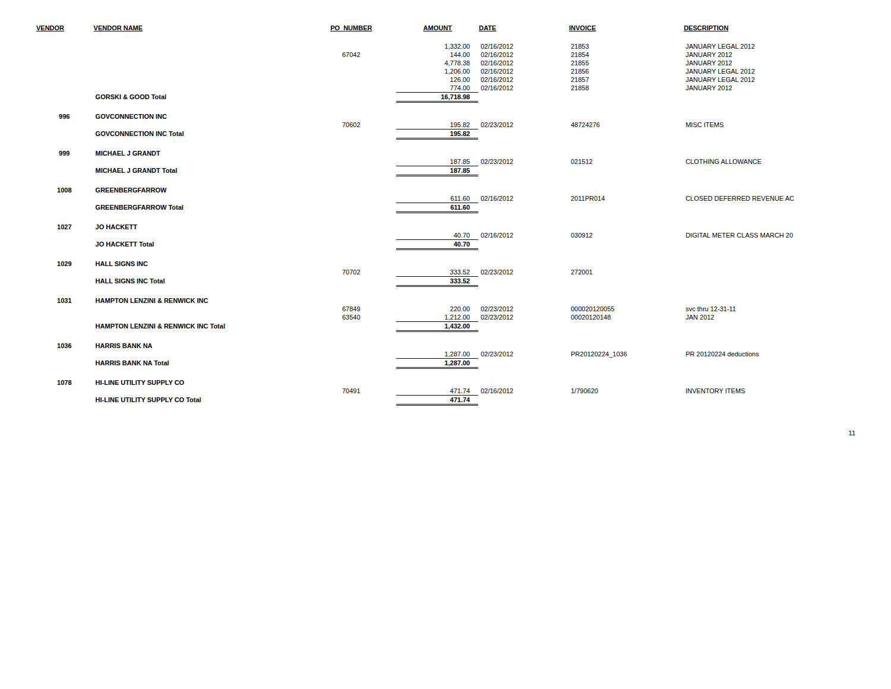| VENDOR | VENDOR NAME | PO_NUMBER | AMOUNT | DATE | INVOICE | DESCRIPTION |
| --- | --- | --- | --- | --- | --- | --- |
| | | | 1,332.00 | 02/16/2012 | 21853 | JANUARY LEGAL 2012 |
| | | 67042 | 144.00 | 02/16/2012 | 21854 | JANUARY 2012 |
| | | | 4,778.38 | 02/16/2012 | 21855 | JANUARY 2012 |
| | | | 1,206.00 | 02/16/2012 | 21856 | JANUARY LEGAL 2012 |
| | | | 126.00 | 02/16/2012 | 21857 | JANUARY LEGAL 2012 |
| | | | 774.00 | 02/16/2012 | 21858 | JANUARY 2012 |
| | GORSKI & GOOD Total | | 16,718.98 | | | |
| 996 | GOVCONNECTION INC | | | | | |
| | | 70602 | 195.82 | 02/23/2012 | 48724276 | MISC ITEMS |
| | GOVCONNECTION INC Total | | 195.82 | | | |
| 999 | MICHAEL J GRANDT | | | | | |
| | | | 187.85 | 02/23/2012 | 021512 | CLOTHING ALLOWANCE |
| | MICHAEL J GRANDT Total | | 187.85 | | | |
| 1008 | GREENBERGFARROW | | | | | |
| | | | 611.60 | 02/16/2012 | 2011PR014 | CLOSED DEFERRED REVENUE AC |
| | GREENBERGFARROW Total | | 611.60 | | | |
| 1027 | JO HACKETT | | | | | |
| | | | 40.70 | 02/16/2012 | 030912 | DIGITAL METER CLASS MARCH 20 |
| | JO HACKETT Total | | 40.70 | | | |
| 1029 | HALL SIGNS INC | | | | | |
| | | 70702 | 333.52 | 02/23/2012 | 272001 | |
| | HALL SIGNS INC Total | | 333.52 | | | |
| 1031 | HAMPTON LENZINI & RENWICK INC | | | | | |
| | | 67849 | 220.00 | 02/23/2012 | 000020120055 | svc thru 12-31-11 |
| | | 63540 | 1,212.00 | 02/23/2012 | 00020120148 | JAN 2012 |
| | HAMPTON LENZINI & RENWICK INC Total | | 1,432.00 | | | |
| 1036 | HARRIS BANK NA | | | | | |
| | | | 1,287.00 | 02/23/2012 | PR20120224_1036 | PR 20120224 deductions |
| | HARRIS BANK NA Total | | 1,287.00 | | | |
| 1078 | HI-LINE UTILITY SUPPLY CO | | | | | |
| | | 70491 | 471.74 | 02/16/2012 | 1/790620 | INVENTORY ITEMS |
| | HI-LINE UTILITY SUPPLY CO Total | | 471.74 | | | |
11